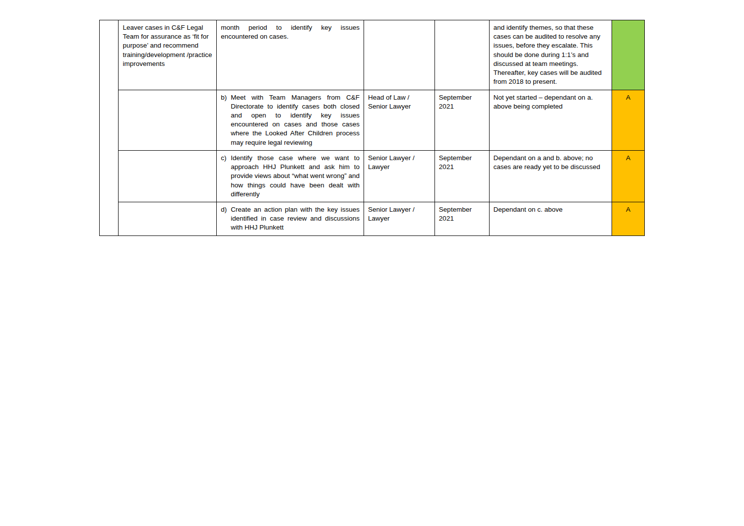| | Leaver cases in C&F Legal Team for assurance as ‘fit for purpose’ and recommend training/development /practice improvements | month period to identify key issues encountered on cases. | | | and identify themes, so that these cases can be audited to resolve any issues, before they escalate. This should be done during 1:1’s and discussed at team meetings. Thereafter, key cases will be audited from 2018 to present. | |
| | b) Meet with Team Managers from C&F Directorate to identify cases both closed and open to identify key issues encountered on cases and those cases where the Looked After Children process may require legal reviewing | Head of Law / Senior Lawyer | September 2021 | Not yet started – dependant on a. above being completed | A |
| | c) Identify those case where we want to approach HHJ Plunkett and ask him to provide views about “what went wrong” and how things could have been dealt with differently | Senior Lawyer / Lawyer | September 2021 | Dependant on a and b. above; no cases are ready yet to be discussed | A |
| | d) Create an action plan with the key issues identified in case review and discussions with HHJ Plunkett | Senior Lawyer / Lawyer | September 2021 | Dependant on c. above | A |